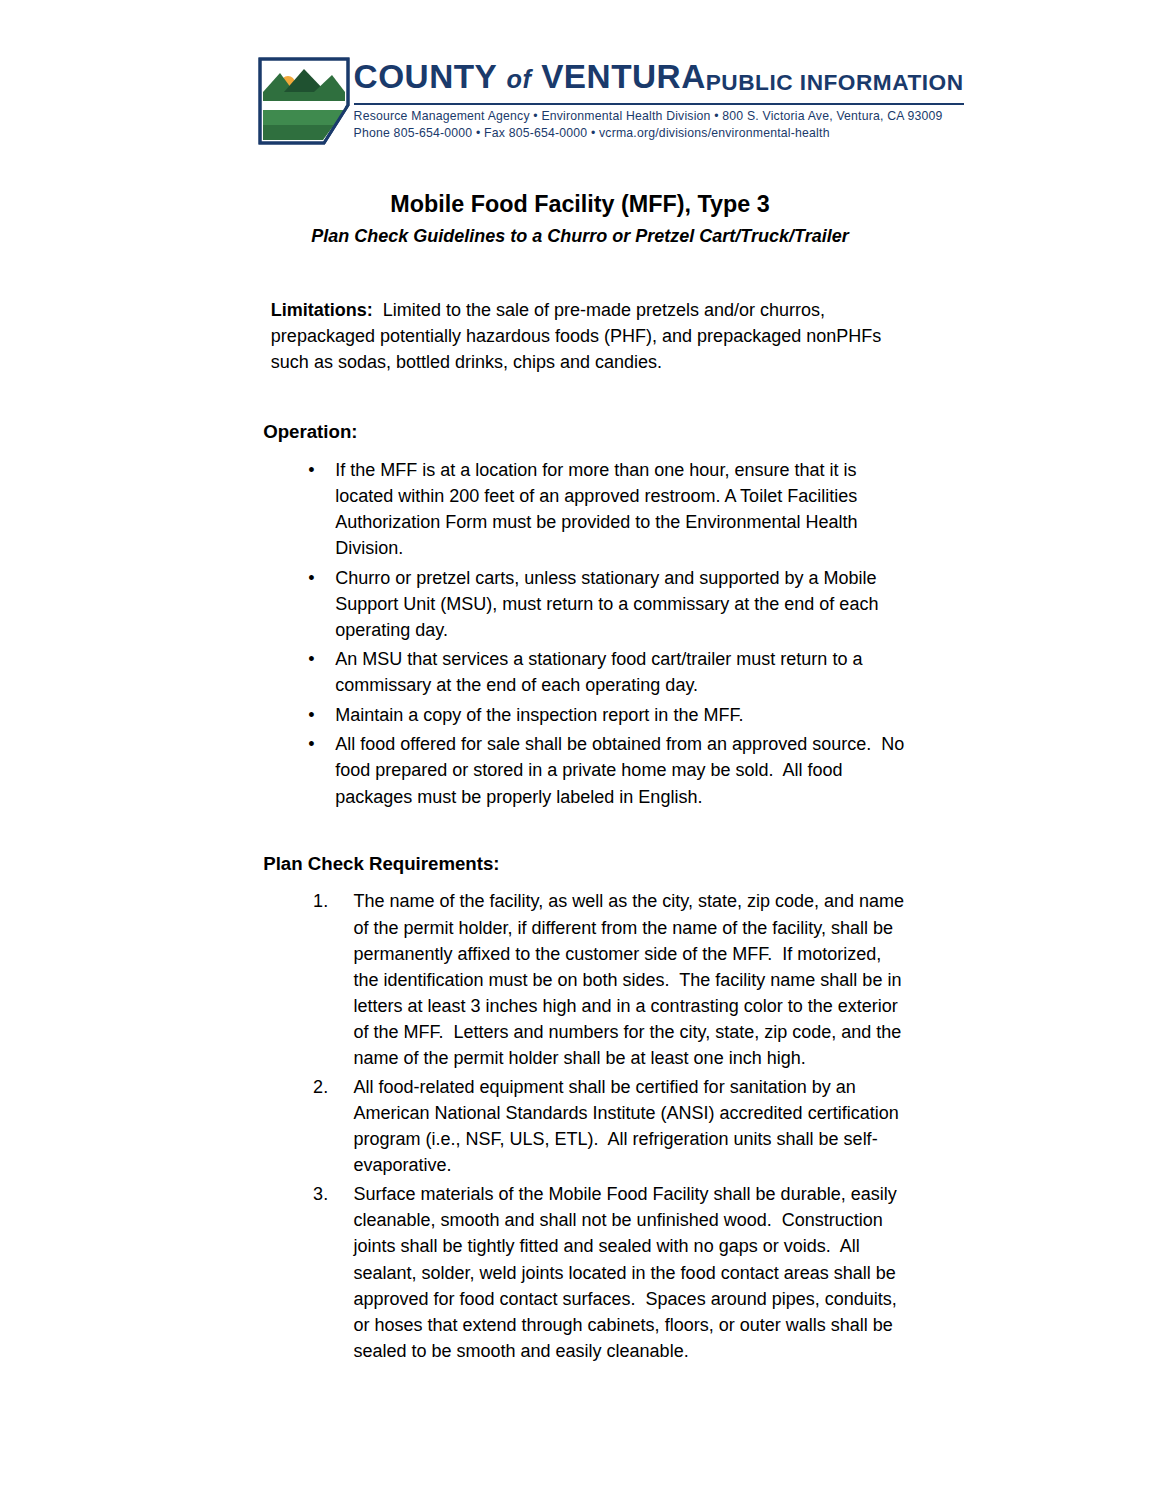| | COUNTY of VENTURA PUBLIC INFORMATION Resource Management Agency • Environmental Health Division • 800 S. Victoria Ave, Ventura, CA 93009 Phone 805-654-0000 • Fax 805-654-0000 • vcrma.org/divisions/environmental-health |
Mobile Food Facility (MFF), Type 3
Plan Check Guidelines to a Churro or Pretzel Cart/Truck/Trailer
Limitations: Limited to the sale of pre-made pretzels and/or churros, prepackaged potentially hazardous foods (PHF), and prepackaged nonPHFs such as sodas, bottled drinks, chips and candies.
Operation:
If the MFF is at a location for more than one hour, ensure that it is located within 200 feet of an approved restroom. A Toilet Facilities Authorization Form must be provided to the Environmental Health Division.
Churro or pretzel carts, unless stationary and supported by a Mobile Support Unit (MSU), must return to a commissary at the end of each operating day.
An MSU that services a stationary food cart/trailer must return to a commissary at the end of each operating day.
Maintain a copy of the inspection report in the MFF.
All food offered for sale shall be obtained from an approved source. No food prepared or stored in a private home may be sold. All food packages must be properly labeled in English.
Plan Check Requirements:
The name of the facility, as well as the city, state, zip code, and name of the permit holder, if different from the name of the facility, shall be permanently affixed to the customer side of the MFF. If motorized, the identification must be on both sides. The facility name shall be in letters at least 3 inches high and in a contrasting color to the exterior of the MFF. Letters and numbers for the city, state, zip code, and the name of the permit holder shall be at least one inch high.
All food-related equipment shall be certified for sanitation by an American National Standards Institute (ANSI) accredited certification program (i.e., NSF, ULS, ETL). All refrigeration units shall be self-evaporative.
Surface materials of the Mobile Food Facility shall be durable, easily cleanable, smooth and shall not be unfinished wood. Construction joints shall be tightly fitted and sealed with no gaps or voids. All sealant, solder, weld joints located in the food contact areas shall be approved for food contact surfaces. Spaces around pipes, conduits, or hoses that extend through cabinets, floors, or outer walls shall be sealed to be smooth and easily cleanable.